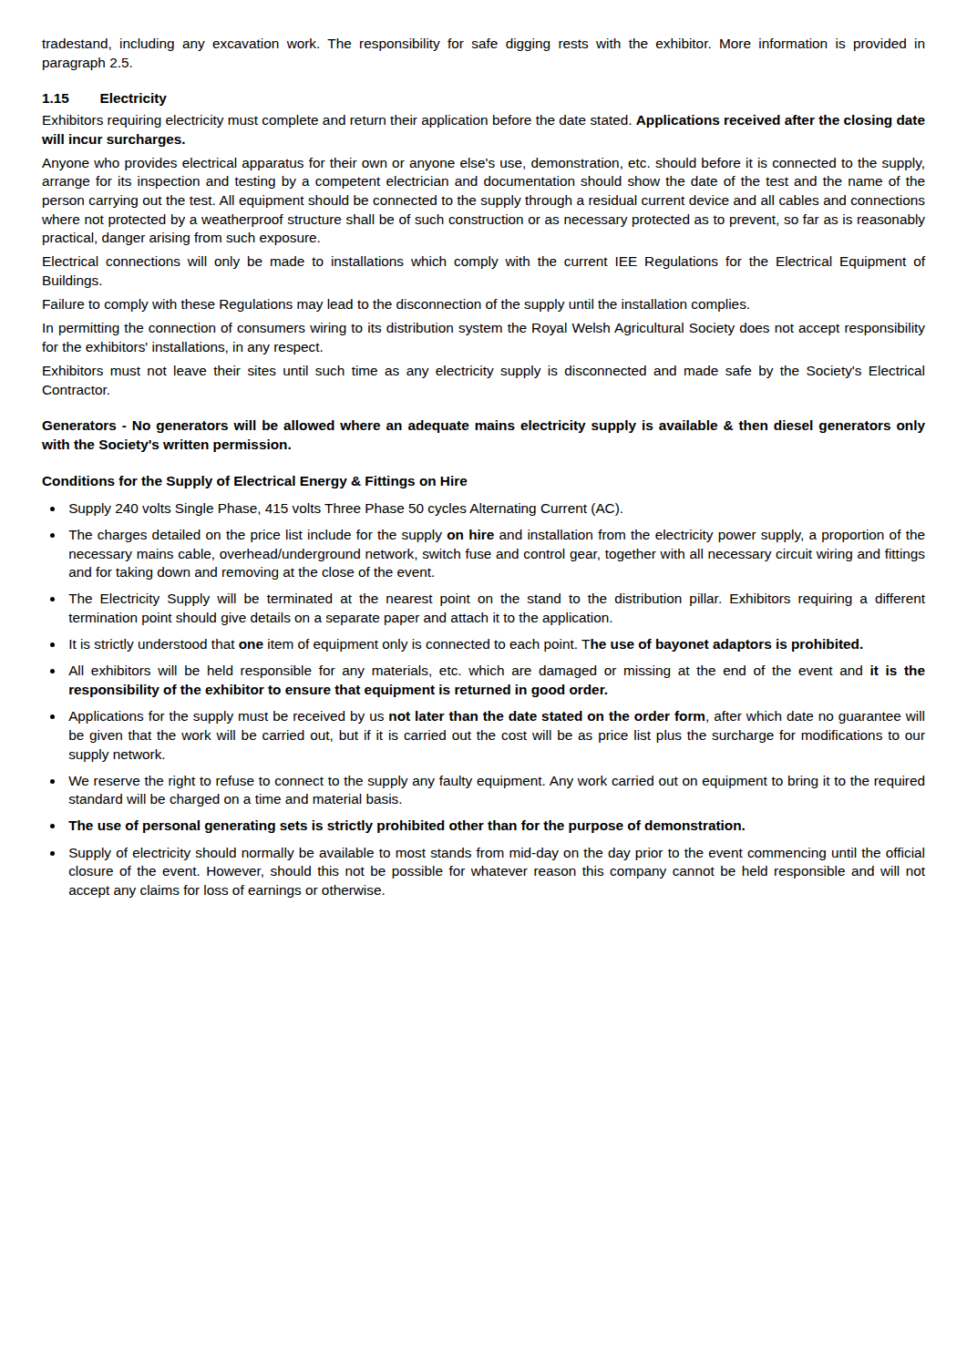tradestand, including any excavation work. The responsibility for safe digging rests with the exhibitor. More information is provided in paragraph 2.5.
1.15 Electricity
Exhibitors requiring electricity must complete and return their application before the date stated. Applications received after the closing date will incur surcharges.
Anyone who provides electrical apparatus for their own or anyone else's use, demonstration, etc. should before it is connected to the supply, arrange for its inspection and testing by a competent electrician and documentation should show the date of the test and the name of the person carrying out the test. All equipment should be connected to the supply through a residual current device and all cables and connections where not protected by a weatherproof structure shall be of such construction or as necessary protected as to prevent, so far as is reasonably practical, danger arising from such exposure.
Electrical connections will only be made to installations which comply with the current IEE Regulations for the Electrical Equipment of Buildings.
Failure to comply with these Regulations may lead to the disconnection of the supply until the installation complies.
In permitting the connection of consumers wiring to its distribution system the Royal Welsh Agricultural Society does not accept responsibility for the exhibitors' installations, in any respect.
Exhibitors must not leave their sites until such time as any electricity supply is disconnected and made safe by the Society's Electrical Contractor.
Generators - No generators will be allowed where an adequate mains electricity supply is available & then diesel generators only with the Society's written permission.
Conditions for the Supply of Electrical Energy & Fittings on Hire
Supply 240 volts Single Phase, 415 volts Three Phase 50 cycles Alternating Current (AC).
The charges detailed on the price list include for the supply on hire and installation from the electricity power supply, a proportion of the necessary mains cable, overhead/underground network, switch fuse and control gear, together with all necessary circuit wiring and fittings and for taking down and removing at the close of the event.
The Electricity Supply will be terminated at the nearest point on the stand to the distribution pillar. Exhibitors requiring a different termination point should give details on a separate paper and attach it to the application.
It is strictly understood that one item of equipment only is connected to each point. The use of bayonet adaptors is prohibited.
All exhibitors will be held responsible for any materials, etc. which are damaged or missing at the end of the event and it is the responsibility of the exhibitor to ensure that equipment is returned in good order.
Applications for the supply must be received by us not later than the date stated on the order form, after which date no guarantee will be given that the work will be carried out, but if it is carried out the cost will be as price list plus the surcharge for modifications to our supply network.
We reserve the right to refuse to connect to the supply any faulty equipment. Any work carried out on equipment to bring it to the required standard will be charged on a time and material basis.
The use of personal generating sets is strictly prohibited other than for the purpose of demonstration.
Supply of electricity should normally be available to most stands from mid-day on the day prior to the event commencing until the official closure of the event. However, should this not be possible for whatever reason this company cannot be held responsible and will not accept any claims for loss of earnings or otherwise.